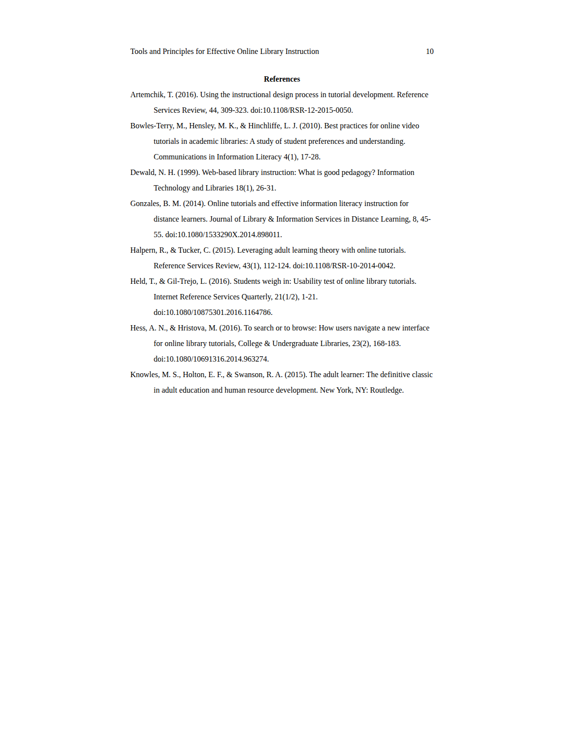Tools and Principles for Effective Online Library Instruction 10
References
Artemchik, T. (2016). Using the instructional design process in tutorial development. Reference Services Review, 44, 309-323. doi:10.1108/RSR-12-2015-0050.
Bowles-Terry, M., Hensley, M. K., & Hinchliffe, L. J. (2010). Best practices for online video tutorials in academic libraries: A study of student preferences and understanding. Communications in Information Literacy 4(1), 17-28.
Dewald, N. H. (1999). Web-based library instruction: What is good pedagogy? Information Technology and Libraries 18(1), 26-31.
Gonzales, B. M. (2014). Online tutorials and effective information literacy instruction for distance learners. Journal of Library & Information Services in Distance Learning, 8, 45-55. doi:10.1080/1533290X.2014.898011.
Halpern, R., & Tucker, C. (2015). Leveraging adult learning theory with online tutorials. Reference Services Review, 43(1), 112-124. doi:10.1108/RSR-10-2014-0042.
Held, T., & Gil-Trejo, L. (2016). Students weigh in: Usability test of online library tutorials. Internet Reference Services Quarterly, 21(1/2), 1-21. doi:10.1080/10875301.2016.1164786.
Hess, A. N., & Hristova, M. (2016). To search or to browse: How users navigate a new interface for online library tutorials, College & Undergraduate Libraries, 23(2), 168-183. doi:10.1080/10691316.2014.963274.
Knowles, M. S., Holton, E. F., & Swanson, R. A. (2015). The adult learner: The definitive classic in adult education and human resource development. New York, NY: Routledge.